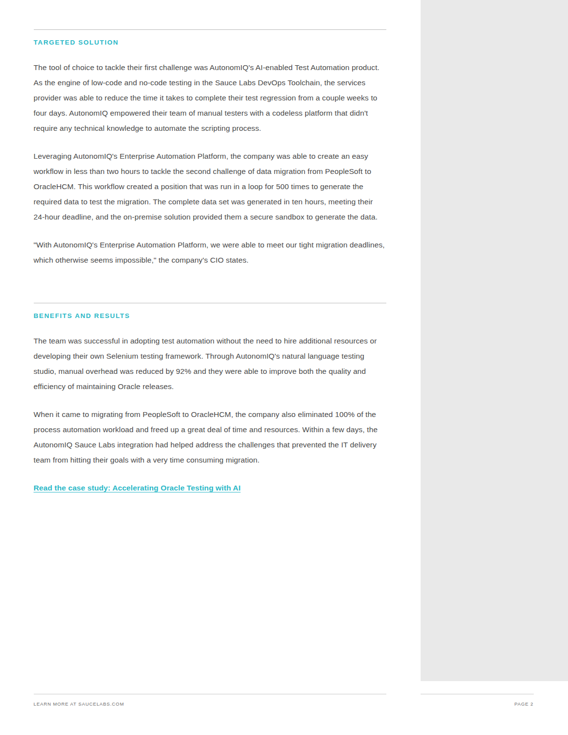Targeted Solution
The tool of choice to tackle their first challenge was AutonomIQ's AI-enabled Test Automation product. As the engine of low-code and no-code testing in the Sauce Labs DevOps Toolchain, the services provider was able to reduce the time it takes to complete their test regression from a couple weeks to four days. AutonomIQ empowered their team of manual testers with a codeless platform that didn't require any technical knowledge to automate the scripting process.
Leveraging AutonomIQ's Enterprise Automation Platform, the company was able to create an easy workflow in less than two hours to tackle the second challenge of data migration from PeopleSoft to OracleHCM. This workflow created a position that was run in a loop for 500 times to generate the required data to test the migration. The complete data set was generated in ten hours, meeting their 24-hour deadline, and the on-premise solution provided them a secure sandbox to generate the data.
"With AutonomIQ's Enterprise Automation Platform, we were able to meet our tight migration deadlines, which otherwise seems impossible," the company's CIO states.
Benefits and Results
The team was successful in adopting test automation without the need to hire additional resources or developing their own Selenium testing framework. Through AutonomIQ's natural language testing studio, manual overhead was reduced by 92% and they were able to improve both the quality and efficiency of maintaining Oracle releases.
When it came to migrating from PeopleSoft to OracleHCM, the company also eliminated 100% of the process automation workload and freed up a great deal of time and resources. Within a few days, the AutonomIQ Sauce Labs integration had helped address the challenges that prevented the IT delivery team from hitting their goals with a very time consuming migration.
Read the case study: Accelerating Oracle Testing with AI
LEARN MORE AT SAUCELABS.COM
PAGE 2